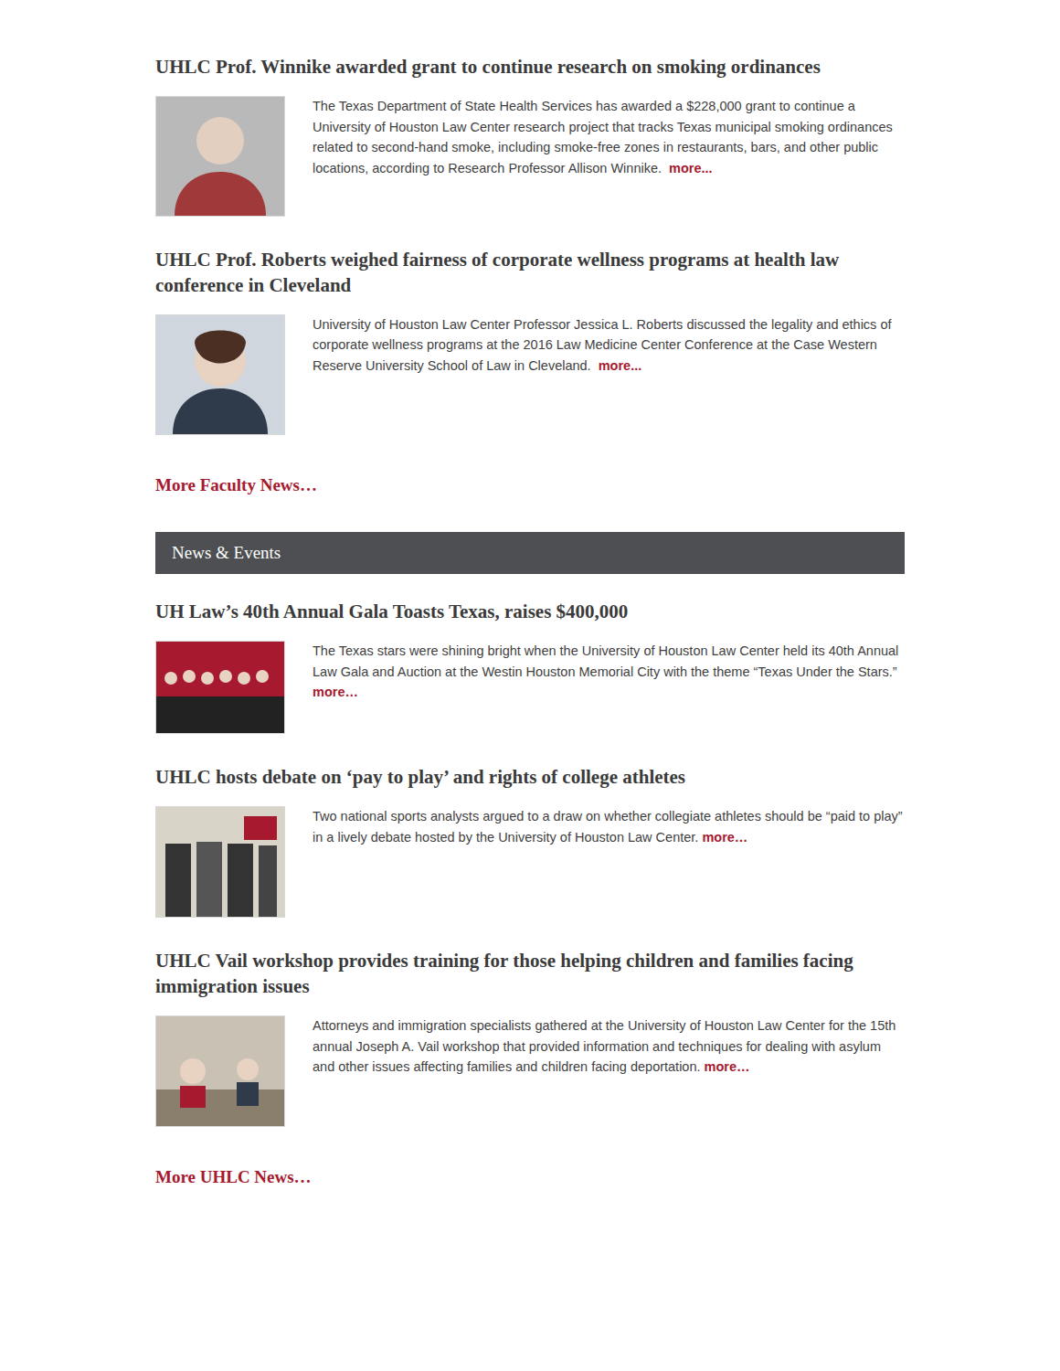UHLC Prof. Winnike awarded grant to continue research on smoking ordinances
The Texas Department of State Health Services has awarded a $228,000 grant to continue a University of Houston Law Center research project that tracks Texas municipal smoking ordinances related to second-hand smoke, including smoke-free zones in restaurants, bars, and other public locations, according to Research Professor Allison Winnike. more...
UHLC Prof. Roberts weighed fairness of corporate wellness programs at health law conference in Cleveland
University of Houston Law Center Professor Jessica L. Roberts discussed the legality and ethics of corporate wellness programs at the 2016 Law Medicine Center Conference at the Case Western Reserve University School of Law in Cleveland. more...
More Faculty News…
News & Events
UH Law’s 40th Annual Gala Toasts Texas, raises $400,000
The Texas stars were shining bright when the University of Houston Law Center held its 40th Annual Law Gala and Auction at the Westin Houston Memorial City with the theme “Texas Under the Stars.” more…
UHLC hosts debate on ‘pay to play’ and rights of college athletes
Two national sports analysts argued to a draw on whether collegiate athletes should be “paid to play” in a lively debate hosted by the University of Houston Law Center. more…
UHLC Vail workshop provides training for those helping children and families facing immigration issues
Attorneys and immigration specialists gathered at the University of Houston Law Center for the 15th annual Joseph A. Vail workshop that provided information and techniques for dealing with asylum and other issues affecting families and children facing deportation. more…
More UHLC News…